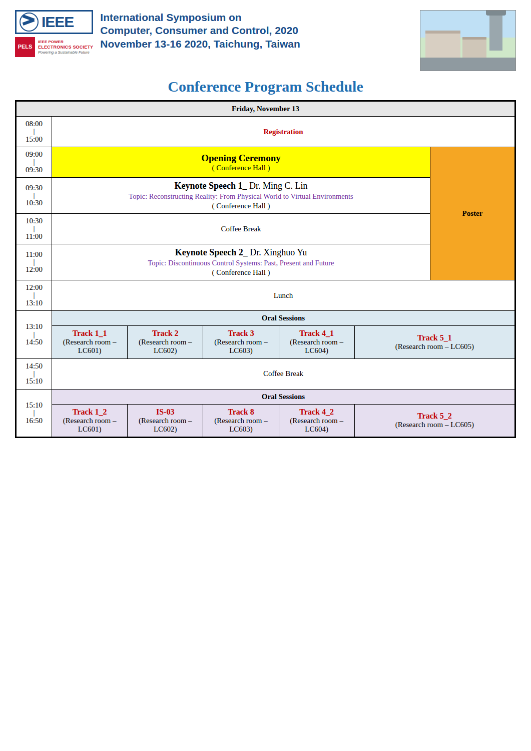IEEE
PELS
IEEE POWER
ELECTRONICS SOCIETY
Powering a Sustainable Future
International Symposium on
Computer, Consumer and Control, 2020
November 13-16 2020, Taichung, Taiwan
Conference Program Schedule
| Friday, November 13 |
| 08:00 / 15:00 | Registration |
| 09:00 / 09:30 | Opening Ceremony ( Conference Hall ) | Poster |
| 09:30 / 10:30 | Keynote Speech 1_ Dr. Ming C. Lin Topic: Reconstructing Reality: From Physical World to Virtual Environments ( Conference Hall ) |
| 10:30 / 11:00 | Coffee Break |
| 11:00 / 12:00 | Keynote Speech 2_ Dr. Xinghuo Yu Topic: Discontinuous Control Systems: Past, Present and Future ( Conference Hall ) |
| 12:00 / 13:10 | Lunch |
| 13:10 / 14:50 | Oral Sessions |
| Track 1_1 (Research room – LC601) | Track 2 (Research room – LC602) | Track 3 (Research room – LC603) | Track 4_1 (Research room – LC604) | Track 5_1 (Research room – LC605) |
| 14:50 / 15:10 | Coffee Break |
| 15:10 / 16:50 | Oral Sessions |
| Track 1_2 (Research room – LC601) | IS-03 (Research room – LC602) | Track 8 (Research room – LC603) | Track 4_2 (Research room – LC604) | Track 5_2 (Research room – LC605) |